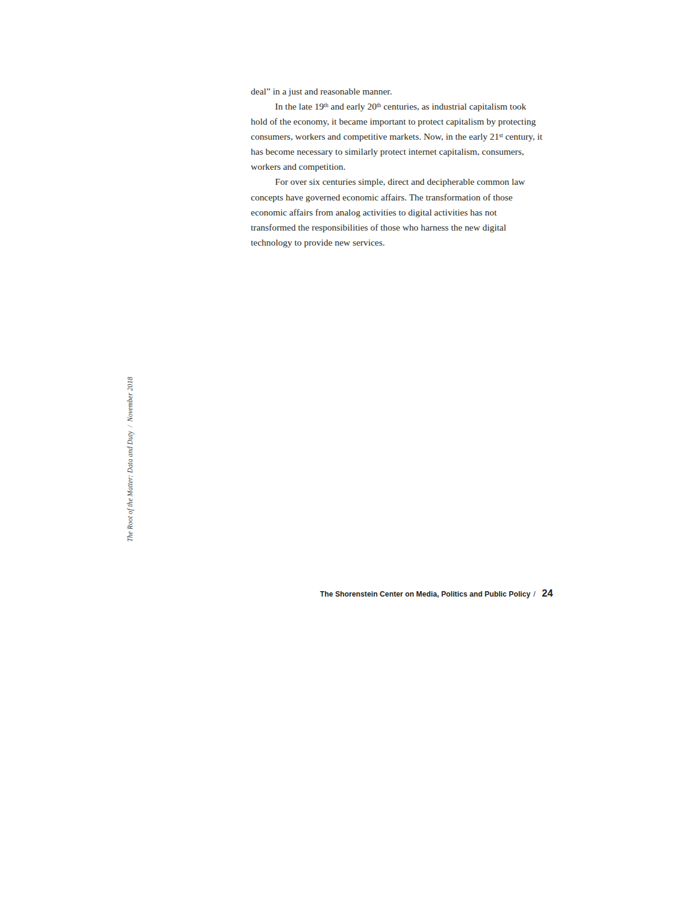deal” in a just and reasonable manner.
In the late 19th and early 20th centuries, as industrial capitalism took hold of the economy, it became important to protect capitalism by protecting consumers, workers and competitive markets. Now, in the early 21st century, it has become necessary to similarly protect internet capitalism, consumers, workers and competition.
For over six centuries simple, direct and decipherable common law concepts have governed economic affairs. The transformation of those economic affairs from analog activities to digital activities has not transformed the responsibilities of those who harness the new digital technology to provide new services.
The Root of the Matter: Data and Duty / November 2018
The Shorenstein Center on Media, Politics and Public Policy/24